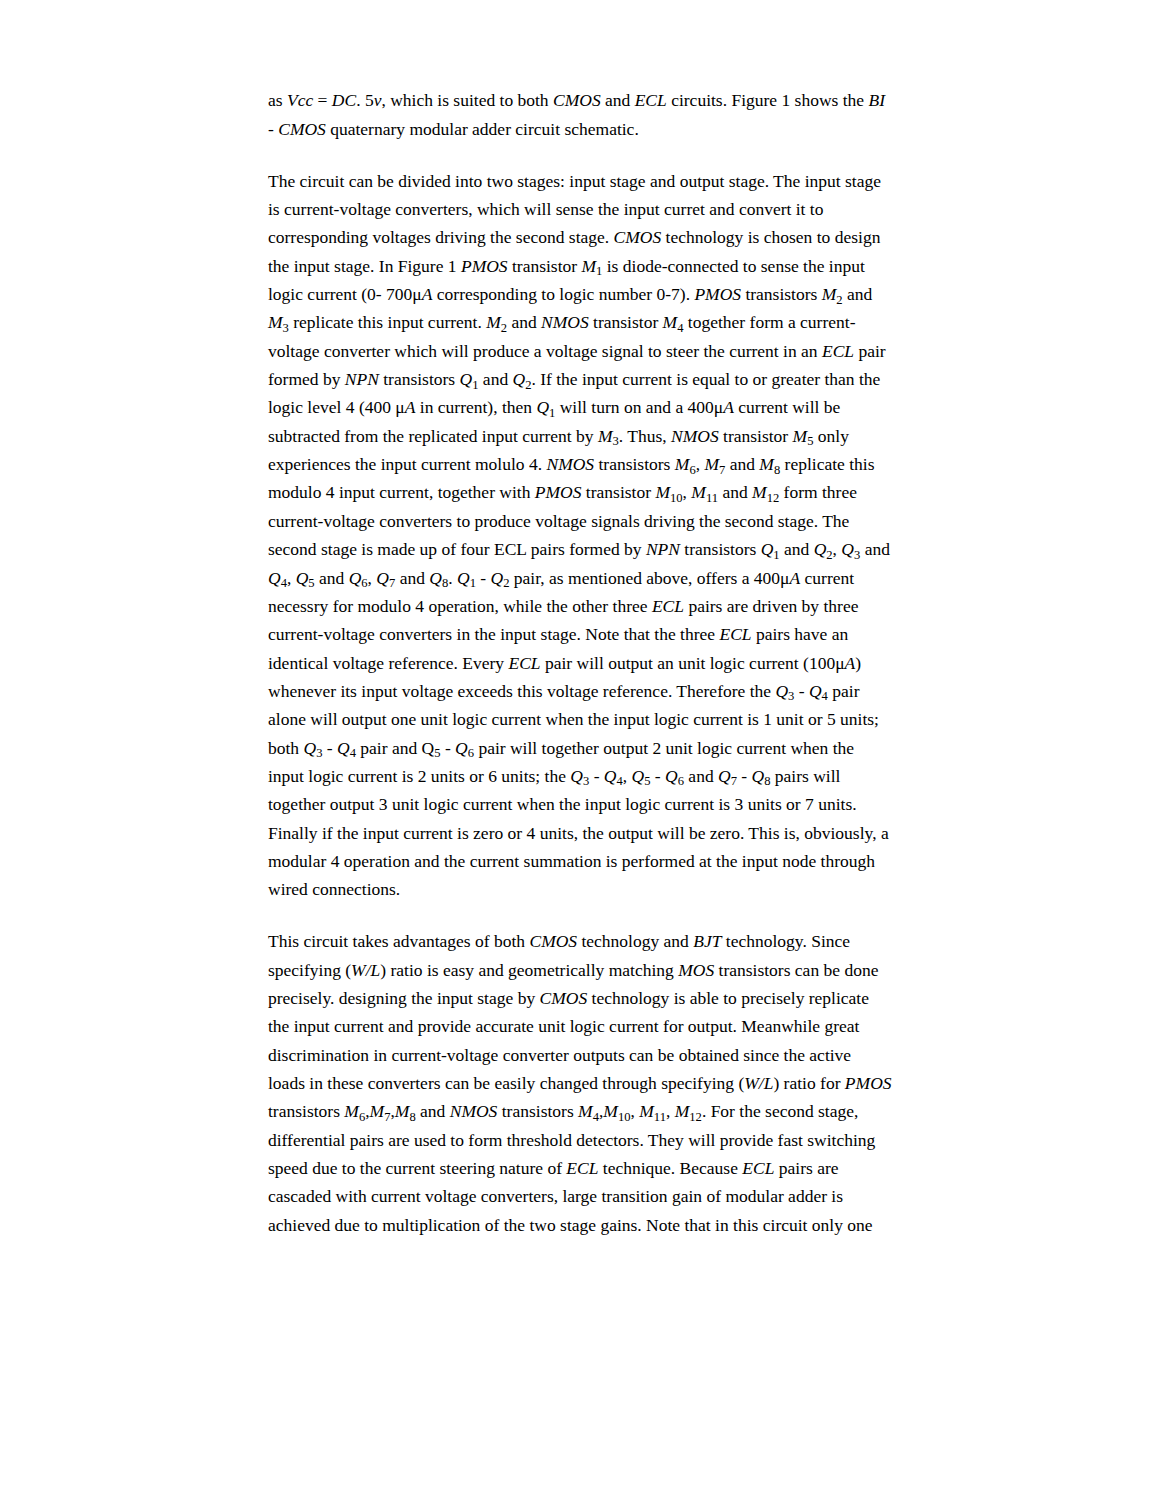as Vcc = DC. 5v, which is suited to both CMOS and ECL circuits. Figure 1 shows the BI - CMOS quaternary modular adder circuit schematic.
The circuit can be divided into two stages: input stage and output stage. The input stage is current-voltage converters, which will sense the input curret and convert it to corresponding voltages driving the second stage. CMOS technology is chosen to design the input stage. In Figure 1 PMOS transistor M1 is diode-connected to sense the input logic current (0- 700μA corresponding to logic number 0-7). PMOS transistors M2 and M3 replicate this input current. M2 and NMOS transistor M4 together form a current-voltage converter which will produce a voltage signal to steer the current in an ECL pair formed by NPN transistors Q1 and Q2. If the input current is equal to or greater than the logic level 4 (400 μA in current), then Q1 will turn on and a 400μA current will be subtracted from the replicated input current by M3. Thus, NMOS transistor M5 only experiences the input current molulo 4. NMOS transistors M6, M7 and M8 replicate this modulo 4 input current, together with PMOS transistor M10, M11 and M12 form three current-voltage converters to produce voltage signals driving the second stage. The second stage is made up of four ECL pairs formed by NPN transistors Q1 and Q2, Q3 and Q4, Q5 and Q6, Q7 and Q8. Q1 - Q2 pair, as mentioned above, offers a 400μA current necessry for modulo 4 operation, while the other three ECL pairs are driven by three current-voltage converters in the input stage. Note that the three ECL pairs have an identical voltage reference. Every ECL pair will output an unit logic current (100μA) whenever its input voltage exceeds this voltage reference. Therefore the Q3 - Q4 pair alone will output one unit logic current when the input logic current is 1 unit or 5 units; both Q3 - Q4 pair and Q5 - Q6 pair will together output 2 unit logic current when the input logic current is 2 units or 6 units; the Q3 - Q4, Q5 - Q6 and Q7 - Q8 pairs will together output 3 unit logic current when the input logic current is 3 units or 7 units. Finally if the input current is zero or 4 units, the output will be zero. This is, obviously, a modular 4 operation and the current summation is performed at the input node through wired connections.
This circuit takes advantages of both CMOS technology and BJT technology. Since specifying (W/L) ratio is easy and geometrically matching MOS transistors can be done precisely. designing the input stage by CMOS technology is able to precisely replicate the input current and provide accurate unit logic current for output. Meanwhile great discrimination in current-voltage converter outputs can be obtained since the active loads in these converters can be easily changed through specifying (W/L) ratio for PMOS transistors M6,M7,M8 and NMOS transistors M4,M10, M11, M12. For the second stage, differential pairs are used to form threshold detectors. They will provide fast switching speed due to the current steering nature of ECL technique. Because ECL pairs are cascaded with current voltage converters, large transition gain of modular adder is achieved due to multiplication of the two stage gains. Note that in this circuit only one